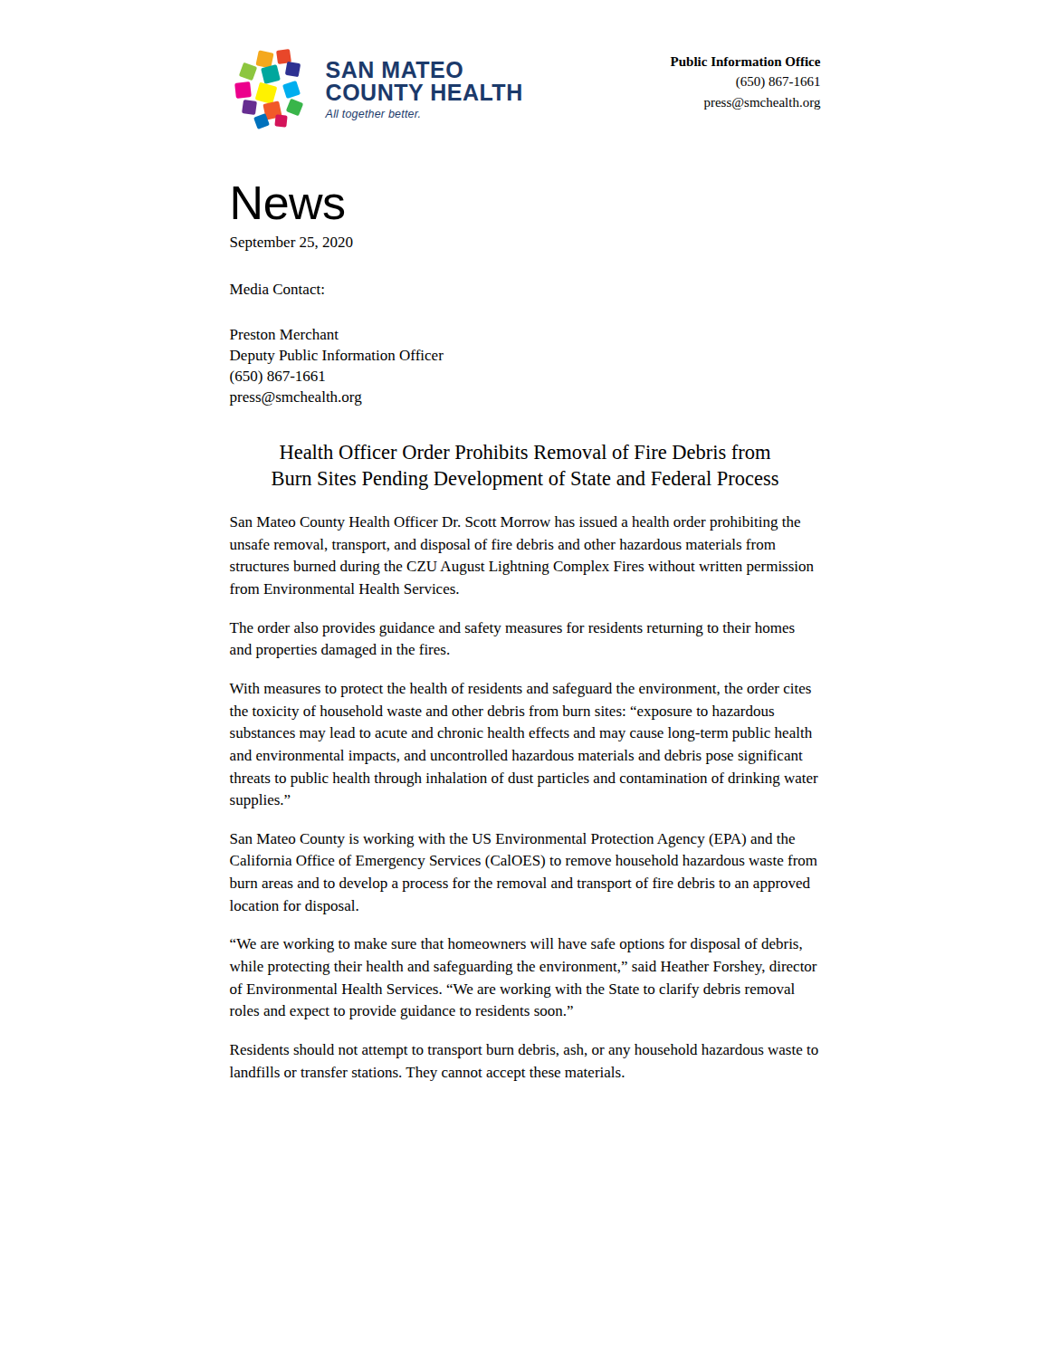SAN MATEO COUNTY HEALTH All together better.
Public Information Office
(650) 867-1661
press@smchealth.org
News
September 25, 2020
Media Contact:
Preston Merchant
Deputy Public Information Officer
(650) 867-1661
press@smchealth.org
Health Officer Order Prohibits Removal of Fire Debris from
Burn Sites Pending Development of State and Federal Process
San Mateo County Health Officer Dr. Scott Morrow has issued a health order prohibiting the unsafe removal, transport, and disposal of fire debris and other hazardous materials from structures burned during the CZU August Lightning Complex Fires without written permission from Environmental Health Services.
The order also provides guidance and safety measures for residents returning to their homes and properties damaged in the fires.
With measures to protect the health of residents and safeguard the environment, the order cites the toxicity of household waste and other debris from burn sites: “exposure to hazardous substances may lead to acute and chronic health effects and may cause long-term public health and environmental impacts, and uncontrolled hazardous materials and debris pose significant threats to public health through inhalation of dust particles and contamination of drinking water supplies.”
San Mateo County is working with the US Environmental Protection Agency (EPA) and the California Office of Emergency Services (CalOES) to remove household hazardous waste from burn areas and to develop a process for the removal and transport of fire debris to an approved location for disposal.
“We are working to make sure that homeowners will have safe options for disposal of debris, while protecting their health and safeguarding the environment,” said Heather Forshey, director of Environmental Health Services. “We are working with the State to clarify debris removal roles and expect to provide guidance to residents soon.”
Residents should not attempt to transport burn debris, ash, or any household hazardous waste to landfills or transfer stations. They cannot accept these materials.